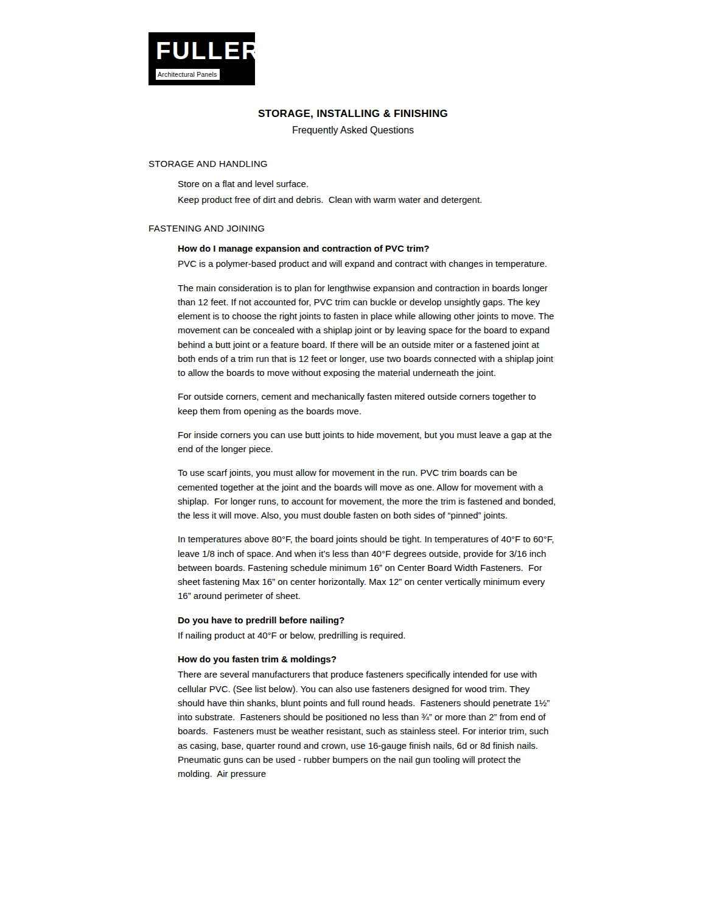FULLER
Architectural Panels
STORAGE, INSTALLING & FINISHING
Frequently Asked Questions
STORAGE AND HANDLING
Store on a flat and level surface.
Keep product free of dirt and debris. Clean with warm water and detergent.
FASTENING AND JOINING
How do I manage expansion and contraction of PVC trim?
PVC is a polymer-based product and will expand and contract with changes in temperature.
The main consideration is to plan for lengthwise expansion and contraction in boards longer than 12 feet. If not accounted for, PVC trim can buckle or develop unsightly gaps. The key element is to choose the right joints to fasten in place while allowing other joints to move. The movement can be concealed with a shiplap joint or by leaving space for the board to expand behind a butt joint or a feature board. If there will be an outside miter or a fastened joint at both ends of a trim run that is 12 feet or longer, use two boards connected with a shiplap joint to allow the boards to move without exposing the material underneath the joint.
For outside corners, cement and mechanically fasten mitered outside corners together to keep them from opening as the boards move.
For inside corners you can use butt joints to hide movement, but you must leave a gap at the end of the longer piece.
To use scarf joints, you must allow for movement in the run. PVC trim boards can be cemented together at the joint and the boards will move as one. Allow for movement with a shiplap. For longer runs, to account for movement, the more the trim is fastened and bonded, the less it will move. Also, you must double fasten on both sides of “pinned” joints.
In temperatures above 80°F, the board joints should be tight. In temperatures of 40°F to 60°F, leave 1/8 inch of space. And when it’s less than 40°F degrees outside, provide for 3/16 inch between boards. Fastening schedule minimum 16” on Center Board Width Fasteners. For sheet fastening Max 16” on center horizontally. Max 12” on center vertically minimum every 16” around perimeter of sheet.
Do you have to predrill before nailing?
If nailing product at 40°F or below, predrilling is required.
How do you fasten trim & moldings?
There are several manufacturers that produce fasteners specifically intended for use with cellular PVC. (See list below). You can also use fasteners designed for wood trim. They should have thin shanks, blunt points and full round heads. Fasteners should penetrate 1½” into substrate. Fasteners should be positioned no less than ¾” or more than 2” from end of boards. Fasteners must be weather resistant, such as stainless steel. For interior trim, such as casing, base, quarter round and crown, use 16-gauge finish nails, 6d or 8d finish nails. Pneumatic guns can be used - rubber bumpers on the nail gun tooling will protect the molding. Air pressure